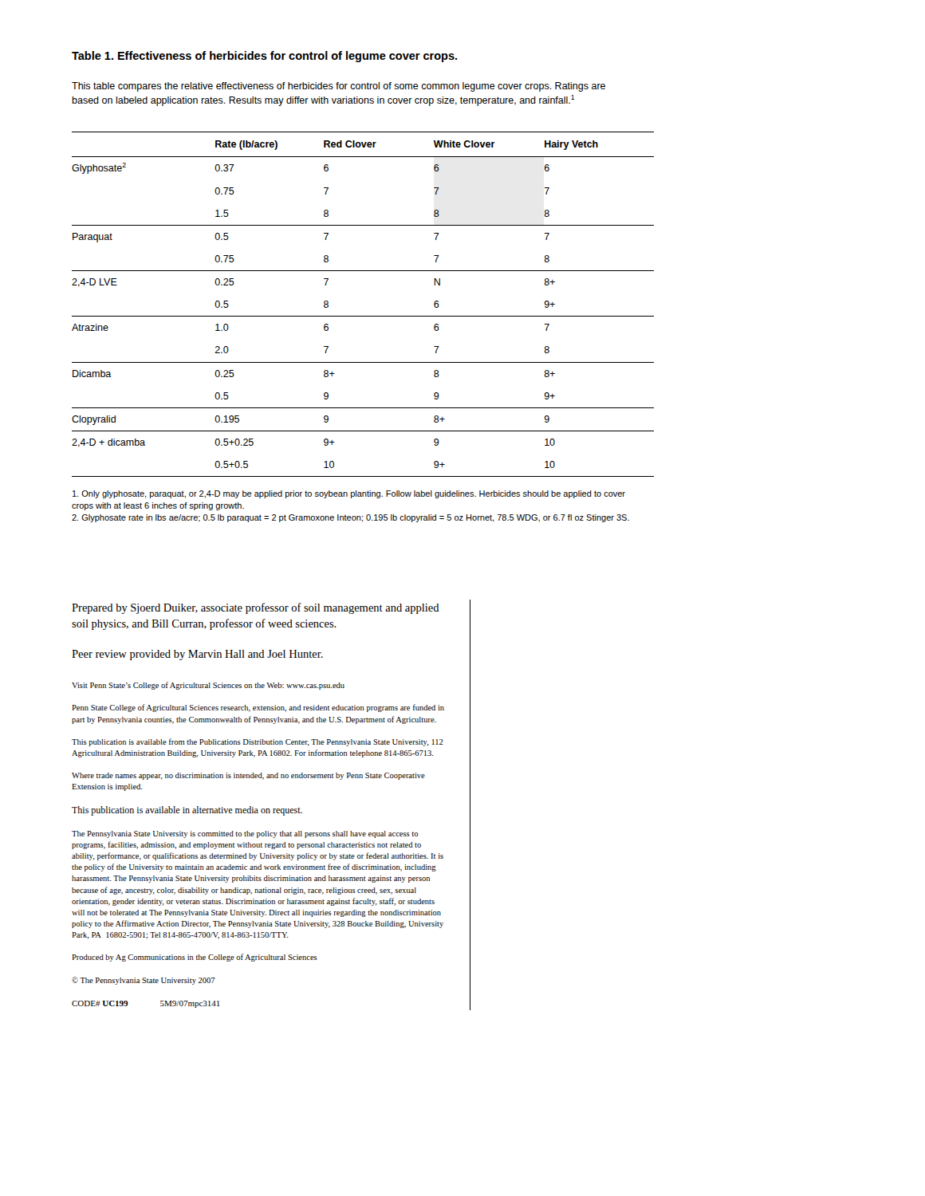Table 1. Effectiveness of herbicides for control of legume cover crops.
This table compares the relative effectiveness of herbicides for control of some common legume cover crops. Ratings are based on labeled application rates. Results may differ with variations in cover crop size, temperature, and rainfall.1
| | Rate (lb/acre) | Red Clover | White Clover | Hairy Vetch |
| --- | --- | --- | --- | --- |
| Glyphosate 2 | 0.37 | 6 | 6 | 6 |
| | 0.75 | 7 | 7 | 7 |
| | 1.5 | 8 | 8 | 8 |
| Paraquat | 0.5 | 7 | 7 | 7 |
| | 0.75 | 8 | 7 | 8 |
| 2,4-D LVE | 0.25 | 7 | N | 8+ |
| | 0.5 | 8 | 6 | 9+ |
| Atrazine | 1.0 | 6 | 6 | 7 |
| | 2.0 | 7 | 7 | 8 |
| Dicamba | 0.25 | 8+ | 8 | 8+ |
| | 0.5 | 9 | 9 | 9+ |
| Clopyralid | 0.195 | 9 | 8+ | 9 |
| 2,4-D + dicamba | 0.5+0.25 | 9+ | 9 | 10 |
| | 0.5+0.5 | 10 | 9+ | 10 |
1. Only glyphosate, paraquat, or 2,4-D may be applied prior to soybean planting. Follow label guidelines. Herbicides should be applied to cover crops with at least 6 inches of spring growth.
2. Glyphosate rate in lbs ae/acre; 0.5 lb paraquat = 2 pt Gramoxone Inteon; 0.195 lb clopyralid = 5 oz Hornet, 78.5 WDG, or 6.7 fl oz Stinger 3S.
Prepared by Sjoerd Duiker, associate professor of soil management and applied soil physics, and Bill Curran, professor of weed sciences.
Peer review provided by Marvin Hall and Joel Hunter.
Visit Penn State’s College of Agricultural Sciences on the Web: www.cas.psu.edu
Penn State College of Agricultural Sciences research, extension, and resident education programs are funded in part by Pennsylvania counties, the Commonwealth of Pennsylvania, and the U.S. Department of Agriculture.
This publication is available from the Publications Distribution Center, The Pennsylvania State University, 112 Agricultural Administration Building, University Park, PA 16802. For information telephone 814-865-6713.
Where trade names appear, no discrimination is intended, and no endorsement by Penn State Cooperative Extension is implied.
This publication is available in alternative media on request.
The Pennsylvania State University is committed to the policy that all persons shall have equal access to programs, facilities, admission, and employment without regard to personal characteristics not related to ability, performance, or qualifications as determined by University policy or by state or federal authorities. It is the policy of the University to maintain an academic and work environment free of discrimination, including harassment. The Pennsylvania State University prohibits discrimination and harassment against any person because of age, ancestry, color, disability or handicap, national origin, race, religious creed, sex, sexual orientation, gender identity, or veteran status. Discrimination or harassment against faculty, staff, or students will not be tolerated at The Pennsylvania State University. Direct all inquiries regarding the nondiscrimination policy to the Affirmative Action Director, The Pennsylvania State University, 328 Boucke Building, University Park, PA 16802-5901; Tel 814-865-4700/V, 814-863-1150/TTY.
Produced by Ag Communications in the College of Agricultural Sciences
© The Pennsylvania State University 2007
CODE# UC1995M9/07mpc3141